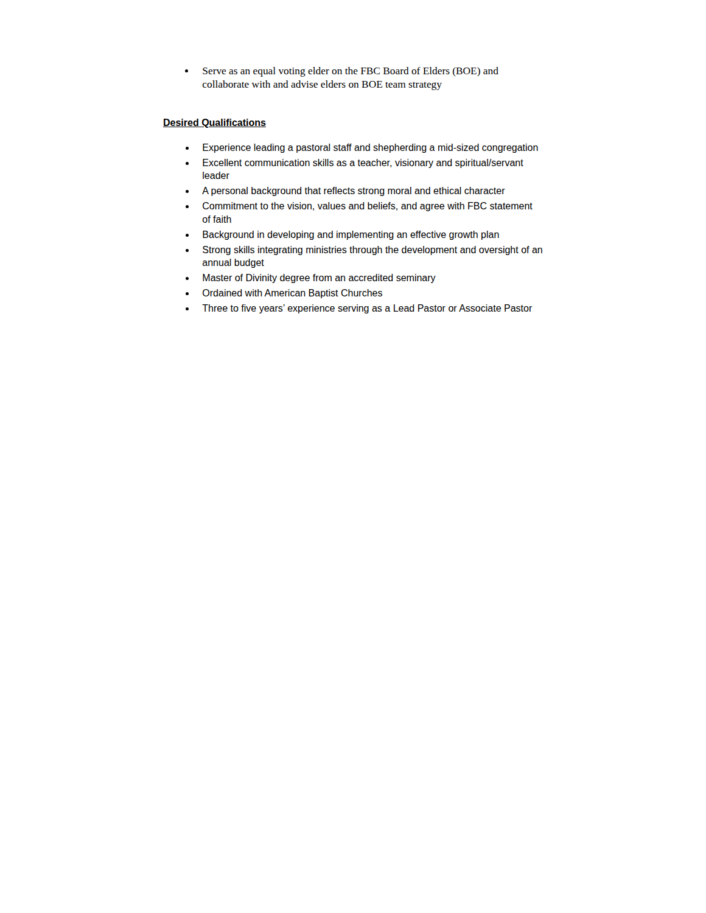Serve as an equal voting elder on the FBC Board of Elders (BOE) and collaborate with and advise elders on BOE team strategy
Desired Qualifications
Experience leading a pastoral staff and shepherding a mid-sized congregation
Excellent communication skills as a teacher, visionary and spiritual/servant leader
A personal background that reflects strong moral and ethical character
Commitment to the vision, values and beliefs, and agree with FBC statement of faith
Background in developing and implementing an effective growth plan
Strong skills integrating ministries through the development and oversight of an annual budget
Master of Divinity degree from an accredited seminary
Ordained with American Baptist Churches
Three to five years’ experience serving as a Lead Pastor or Associate Pastor